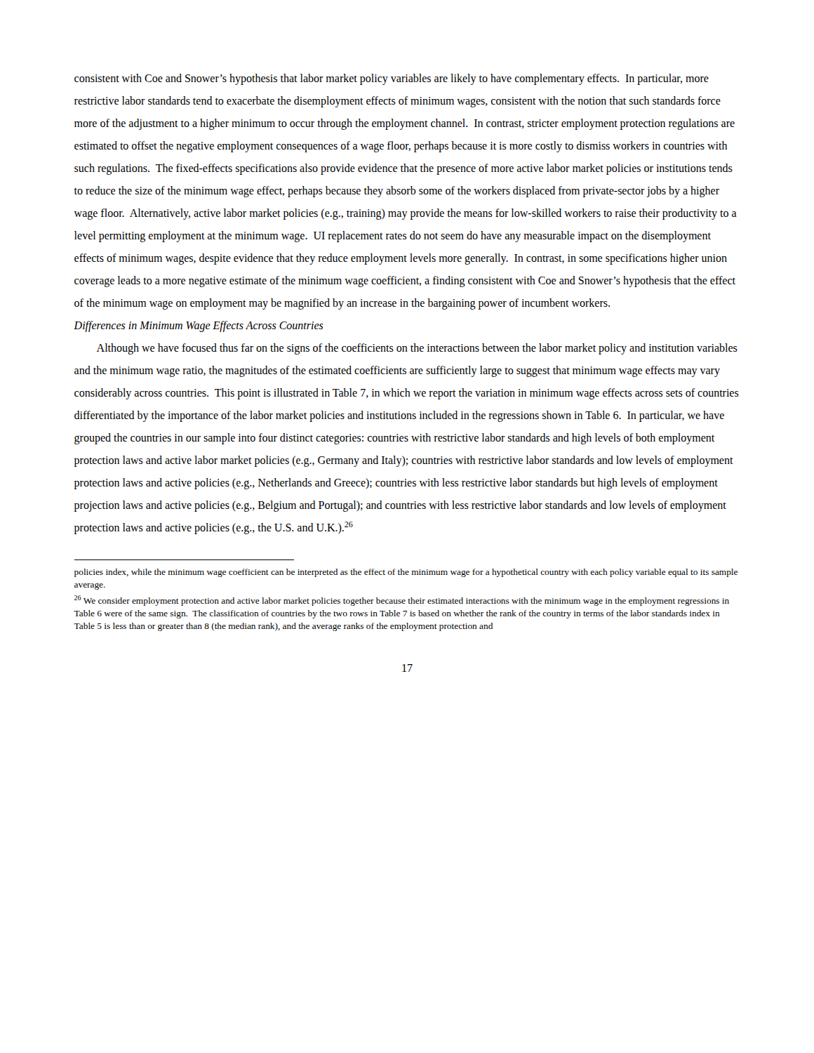consistent with Coe and Snower’s hypothesis that labor market policy variables are likely to have complementary effects. In particular, more restrictive labor standards tend to exacerbate the disemployment effects of minimum wages, consistent with the notion that such standards force more of the adjustment to a higher minimum to occur through the employment channel. In contrast, stricter employment protection regulations are estimated to offset the negative employment consequences of a wage floor, perhaps because it is more costly to dismiss workers in countries with such regulations. The fixed-effects specifications also provide evidence that the presence of more active labor market policies or institutions tends to reduce the size of the minimum wage effect, perhaps because they absorb some of the workers displaced from private-sector jobs by a higher wage floor. Alternatively, active labor market policies (e.g., training) may provide the means for low-skilled workers to raise their productivity to a level permitting employment at the minimum wage. UI replacement rates do not seem do have any measurable impact on the disemployment effects of minimum wages, despite evidence that they reduce employment levels more generally. In contrast, in some specifications higher union coverage leads to a more negative estimate of the minimum wage coefficient, a finding consistent with Coe and Snower’s hypothesis that the effect of the minimum wage on employment may be magnified by an increase in the bargaining power of incumbent workers.
Differences in Minimum Wage Effects Across Countries
Although we have focused thus far on the signs of the coefficients on the interactions between the labor market policy and institution variables and the minimum wage ratio, the magnitudes of the estimated coefficients are sufficiently large to suggest that minimum wage effects may vary considerably across countries. This point is illustrated in Table 7, in which we report the variation in minimum wage effects across sets of countries differentiated by the importance of the labor market policies and institutions included in the regressions shown in Table 6. In particular, we have grouped the countries in our sample into four distinct categories: countries with restrictive labor standards and high levels of both employment protection laws and active labor market policies (e.g., Germany and Italy); countries with restrictive labor standards and low levels of employment protection laws and active policies (e.g., Netherlands and Greece); countries with less restrictive labor standards but high levels of employment projection laws and active policies (e.g., Belgium and Portugal); and countries with less restrictive labor standards and low levels of employment protection laws and active policies (e.g., the U.S. and U.K.).26
policies index, while the minimum wage coefficient can be interpreted as the effect of the minimum wage for a hypothetical country with each policy variable equal to its sample average.
26 We consider employment protection and active labor market policies together because their estimated interactions with the minimum wage in the employment regressions in Table 6 were of the same sign. The classification of countries by the two rows in Table 7 is based on whether the rank of the country in terms of the labor standards index in Table 5 is less than or greater than 8 (the median rank), and the average ranks of the employment protection and
17